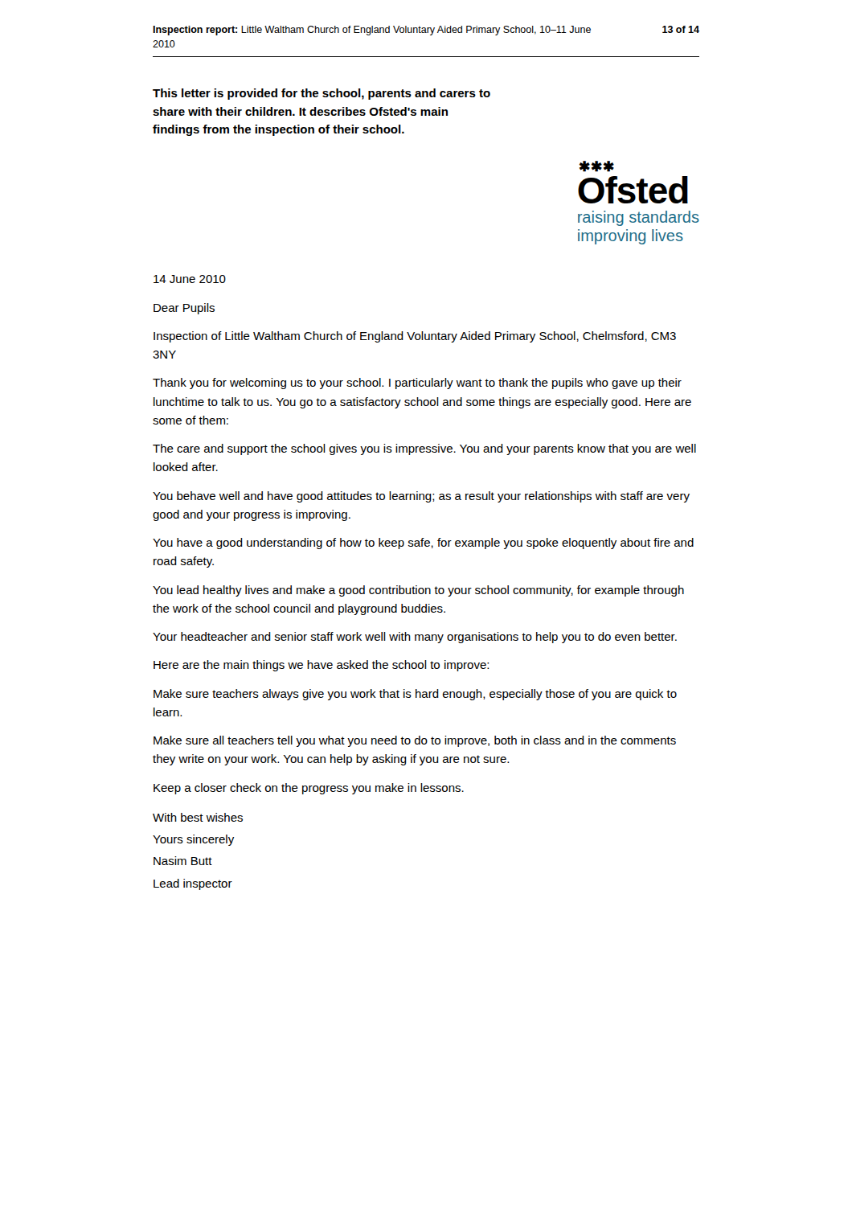Inspection report: Little Waltham Church of England Voluntary Aided Primary School, 10–11 June 2010
13 of 14
This letter is provided for the school, parents and carers to share with their children. It describes Ofsted's main findings from the inspection of their school.
✱✱✱
Ofsted
raising standards
improving lives
14 June 2010
Dear Pupils
Inspection of Little Waltham Church of England Voluntary Aided Primary School, Chelmsford, CM3 3NY
Thank you for welcoming us to your school. I particularly want to thank the pupils who gave up their lunchtime to talk to us. You go to a satisfactory school and some things are especially good. Here are some of them:
The care and support the school gives you is impressive. You and your parents know that you are well looked after.
You behave well and have good attitudes to learning; as a result your relationships with staff are very good and your progress is improving.
You have a good understanding of how to keep safe, for example you spoke eloquently about fire and road safety.
You lead healthy lives and make a good contribution to your school community, for example through the work of the school council and playground buddies.
Your headteacher and senior staff work well with many organisations to help you to do even better.
Here are the main things we have asked the school to improve:
Make sure teachers always give you work that is hard enough, especially those of you are quick to learn.
Make sure all teachers tell you what you need to do to improve, both in class and in the comments they write on your work. You can help by asking if you are not sure.
Keep a closer check on the progress you make in lessons.
With best wishes
Yours sincerely
Nasim Butt
Lead inspector